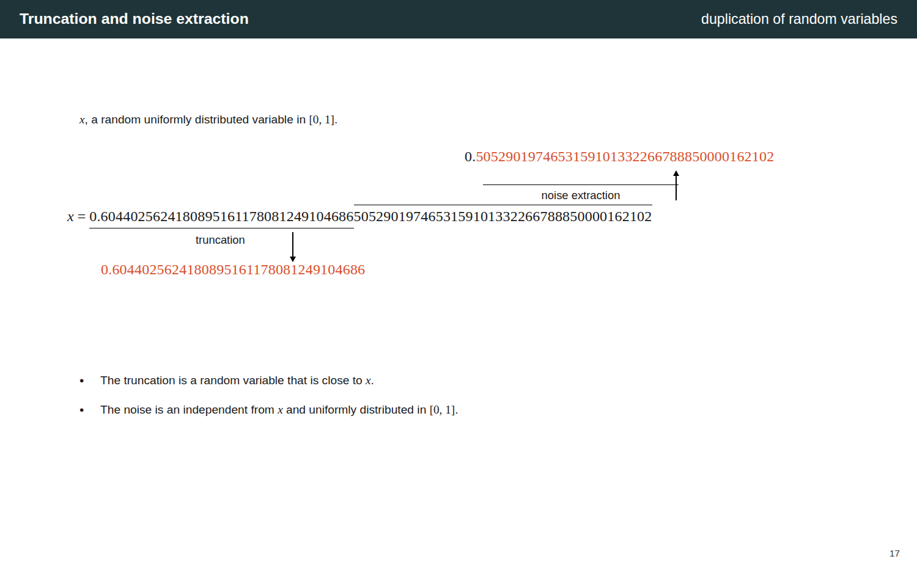Truncation and noise extraction
duplication of random variables
x, a random uniformly distributed variable in [0, 1].
0.5052901974653159101332266788850000162102
noise extraction
x = 0.60440256241808951611780812491046865052901974653159101332266788850000162102
truncation
0.6044025624180895161178081249104686
The truncation is a random variable that is close to x.
The noise is an independent from x and uniformly distributed in [0, 1].
17